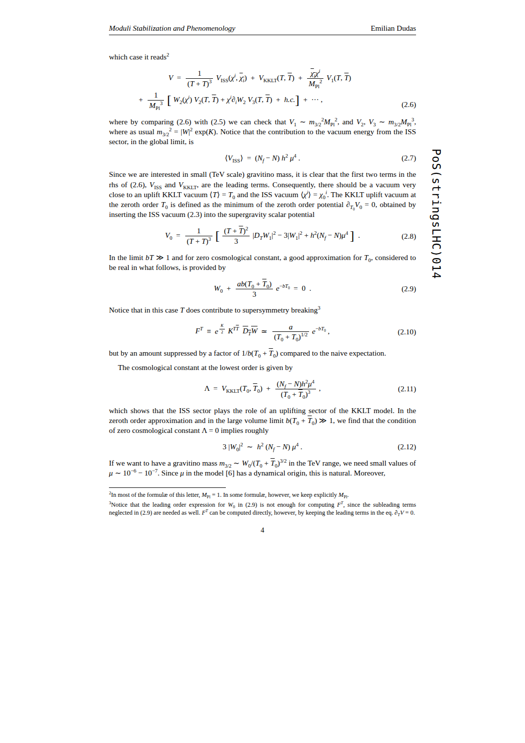Moduli Stabilization and Phenomenology
Emilian Dudas
PoS(stringsLHC)014
which case it reads2
V = 1(T + T)3 VISS(χi, χi) + VKKLT(T, T) + χi χi MPl2 V1(T, T) + 1 MPl3 [ W2(χi) V2(T, T) + χi∂iW2 V3(T, T) + h.c.] + ··· , (2.6)
where by comparing (2.6) with (2.5) we can check that V1 ∼ m3/22MPl2, and V2, V3 ∼ m3/2MPl3, where as usual m3/22 = |W|2 exp(K). Notice that the contribution to the vacuum energy from the ISS sector, in the global limit, is
⟨VISS⟩ = (Nf − N) h2 μ4 .
(2.7)
Since we are interested in small (TeV scale) gravitino mass, it is clear that the first two terms in the rhs of (2.6), VISS and VKKLT, are the leading terms. Consequently, there should be a vacuum very close to an uplift KKLT vacuum ⟨T⟩ = T0 and the ISS vacuum ⟨χi⟩ = χ0i. The KKLT uplift vacuum at the zeroth order T0 is defined as the minimum of the zeroth order potential ∂T0V0 = 0, obtained by inserting the ISS vacuum (2.3) into the supergravity scalar potential
V0 = 1(T + T)3 [ (T + T)23 |DTW1|2 − 3|W1|2 + h2(Nf − N)μ4 ] .
(2.8)
In the limit bT ≫ 1 and for zero cosmological constant, a good approximation for T0, considered to be real in what follows, is provided by
W0 + ab(T0 + T0) 3 e−bT0 = 0 .
(2.9)
Notice that in this case T does contribute to supersymmetry breaking3
FT ≡ eK 2 KT T DTW ≃ a(T0 + T0)1/2 e−bT0 ,
(2.10)
but by an amount suppressed by a factor of 1/b(T0 + T0) compared to the naive expectation.
The cosmological constant at the lowest order is given by
Λ = VKKLT(T0, T0) + (Nf − N)h2μ4(T0 + T0)3 ,
(2.11)
which shows that the ISS sector plays the role of an uplifting sector of the KKLT model. In the zeroth order approximation and in the large volume limit b(T0 + T0) ≫ 1, we find that the condition of zero cosmological constant Λ = 0 implies roughly
3 |W0|2 ∼ h2 (Nf − N) μ4 .
(2.12)
If we want to have a gravitino mass m3/2 ∼ W0/(T0 + T0)3/2 in the TeV range, we need small values of μ ∼ 10−6 − 10−7. Since μ in the model [6] has a dynamical origin, this is natural. Moreover,
2In most of the formulæ of this letter, MPl = 1. In some formulæ, however, we keep explicitly MPl.
3Notice that the leading order expression for W0 in (2.9) is not enough for computing FT, since the subleading terms neglected in (2.9) are needed as well. FT can be computed directly, however, by keeping the leading terms in the eq. ∂TV = 0.
4